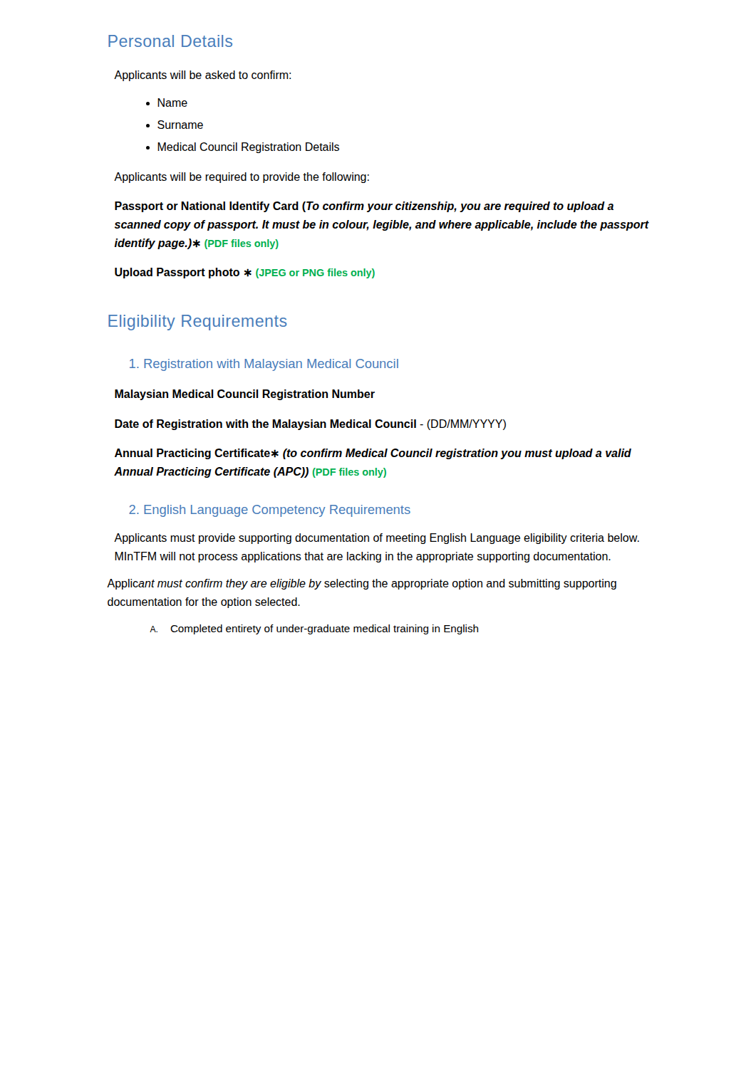Personal Details
Applicants will be asked to confirm:
Name
Surname
Medical Council Registration Details
Applicants will be required to provide the following:
Passport or National Identify Card (To confirm your citizenship, you are required to upload a scanned copy of passport. It must be in colour, legible, and where applicable, include the passport identify page.)∗ (PDF files only)
Upload Passport photo ∗ (JPEG or PNG files only)
Eligibility Requirements
1. Registration with Malaysian Medical Council
Malaysian Medical Council Registration Number
Date of Registration with the Malaysian Medical Council - (DD/MM/YYYY)
Annual Practicing Certificate∗ (to confirm Medical Council registration you must upload a valid Annual Practicing Certificate (APC)) (PDF files only)
2. English Language Competency Requirements
Applicants must provide supporting documentation of meeting English Language eligibility criteria below. MInTFM will not process applications that are lacking in the appropriate supporting documentation.
Applicant must confirm they are eligible by selecting the appropriate option and submitting supporting documentation for the option selected.
A. Completed entirety of under-graduate medical training in English